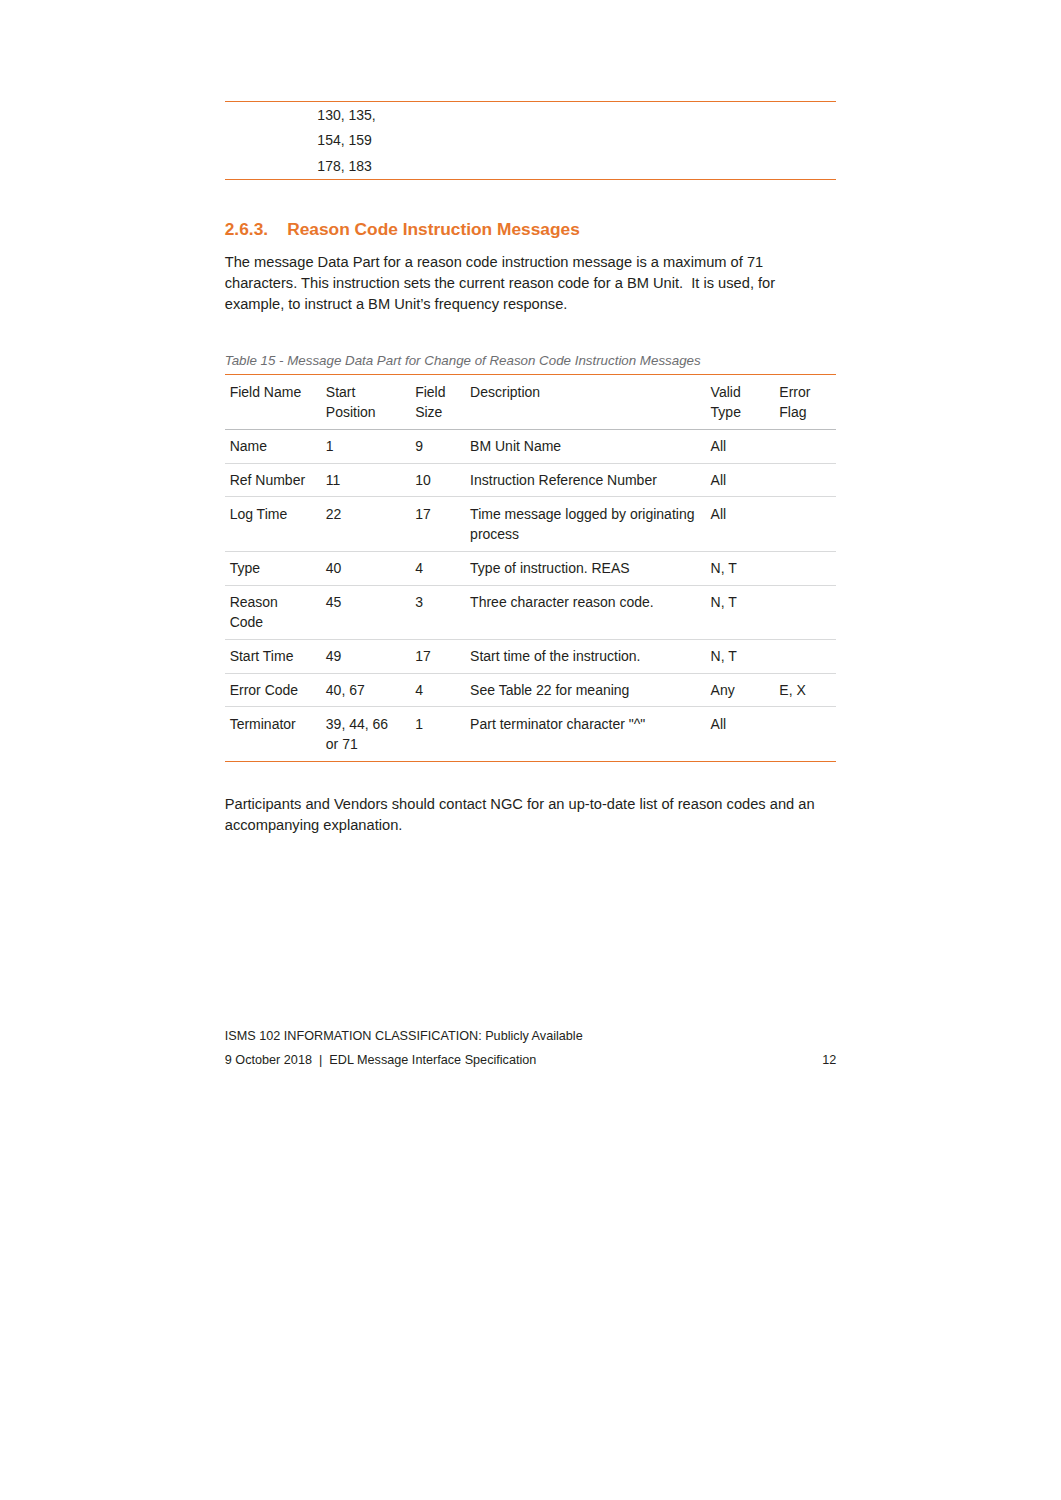| | 130, 135, |
| | 154, 159 |
| | 178, 183 |
2.6.3. Reason Code Instruction Messages
The message Data Part for a reason code instruction message is a maximum of 71 characters. This instruction sets the current reason code for a BM Unit. It is used, for example, to instruct a BM Unit’s frequency response.
Table 15 - Message Data Part for Change of Reason Code Instruction Messages
| Field Name | Start Position | Field Size | Description | Valid Type | Error Flag |
| --- | --- | --- | --- | --- | --- |
| Name | 1 | 9 | BM Unit Name | All | |
| Ref Number | 11 | 10 | Instruction Reference Number | All | |
| Log Time | 22 | 17 | Time message logged by originating process | All | |
| Type | 40 | 4 | Type of instruction. REAS | N, T | |
| Reason Code | 45 | 3 | Three character reason code. | N, T | |
| Start Time | 49 | 17 | Start time of the instruction. | N, T | |
| Error Code | 40, 67 | 4 | See Table 22 for meaning | Any | E, X |
| Terminator | 39, 44, 66 or 71 | 1 | Part terminator character "^" | All | |
Participants and Vendors should contact NGC for an up-to-date list of reason codes and an accompanying explanation.
ISMS 102 INFORMATION CLASSIFICATION: Publicly Available
9 October 2018 | EDL Message Interface Specification 12